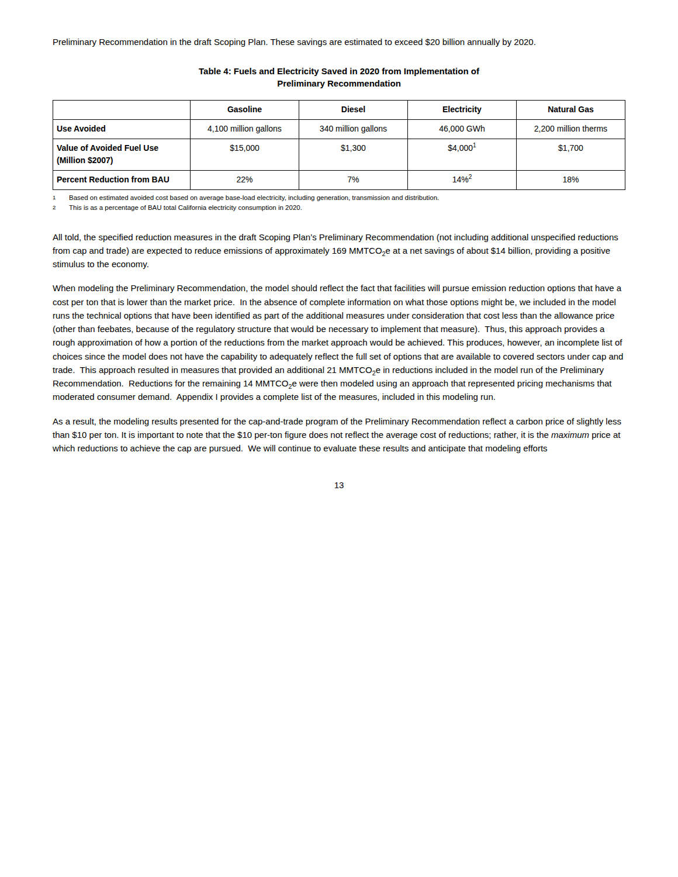Preliminary Recommendation in the draft Scoping Plan. These savings are estimated to exceed $20 billion annually by 2020.
Table 4: Fuels and Electricity Saved in 2020 from Implementation of
Preliminary Recommendation
| | Gasoline | Diesel | Electricity | Natural Gas |
| --- | --- | --- | --- | --- |
| Use Avoided | 4,100 million gallons | 340 million gallons | 46,000 GWh | 2,200 million therms |
| Value of Avoided Fuel Use (Million $2007) | $15,000 | $1,300 | $4,000 1 | $1,700 |
| Percent Reduction from BAU | 22% | 7% | 14% 2 | 18% |
1
Based on estimated avoided cost based on average base-load electricity, including generation, transmission and distribution.
2
This is as a percentage of BAU total California electricity consumption in 2020.
All told, the specified reduction measures in the draft Scoping Plan’s Preliminary Recommendation (not including additional unspecified reductions from cap and trade) are expected to reduce emissions of approximately 169 MMTCO2e at a net savings of about $14 billion, providing a positive stimulus to the economy.
When modeling the Preliminary Recommendation, the model should reflect the fact that facilities will pursue emission reduction options that have a cost per ton that is lower than the market price. In the absence of complete information on what those options might be, we included in the model runs the technical options that have been identified as part of the additional measures under consideration that cost less than the allowance price (other than feebates, because of the regulatory structure that would be necessary to implement that measure). Thus, this approach provides a rough approximation of how a portion of the reductions from the market approach would be achieved. This produces, however, an incomplete list of choices since the model does not have the capability to adequately reflect the full set of options that are available to covered sectors under cap and trade. This approach resulted in measures that provided an additional 21 MMTCO2e in reductions included in the model run of the Preliminary Recommendation. Reductions for the remaining 14 MMTCO2e were then modeled using an approach that represented pricing mechanisms that moderated consumer demand. Appendix I provides a complete list of the measures, included in this modeling run.
As a result, the modeling results presented for the cap-and-trade program of the Preliminary Recommendation reflect a carbon price of slightly less than $10 per ton. It is important to note that the $10 per-ton figure does not reflect the average cost of reductions; rather, it is the maximum price at which reductions to achieve the cap are pursued. We will continue to evaluate these results and anticipate that modeling efforts
13